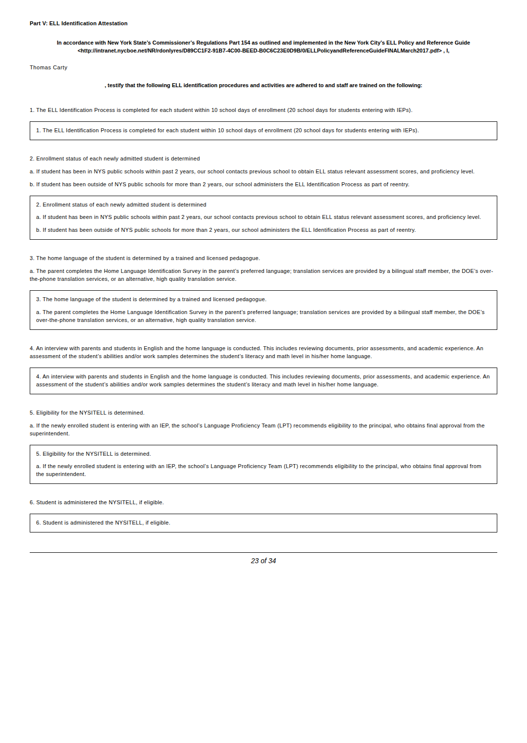Part V: ELL Identification Attestation
In accordance with New York State’s Commissioner’s Regulations Part 154 as outlined and implemented in the New York City’s ELL Policy and Reference Guide <http://intranet.nycboe.net/NR/rdonlyres/D89CC1F2-91B7-4C00-BEED-B0C6C23E0D9B/0/ELLPolicyandReferenceGuideFINALMarch2017.pdf> , I,
Thomas Carty
, testify that the following ELL identification procedures and activities are adhered to and staff are trained on the following:
1. The ELL Identification Process is completed for each student within 10 school days of enrollment (20 school days for students entering with IEPs).
1. The ELL Identification Process is completed for each student within 10 school days of enrollment (20 school days for students entering with IEPs).
2. Enrollment status of each newly admitted student is determined
a. If student has been in NYS public schools within past 2 years, our school contacts previous school to obtain ELL status relevant assessment scores, and proficiency level.
b. If student has been outside of NYS public schools for more than 2 years, our school administers the ELL Identification Process as part of reentry.
2. Enrollment status of each newly admitted student is determined
a. If student has been in NYS public schools within past 2 years, our school contacts previous school to obtain ELL status relevant assessment scores, and proficiency level.
b. If student has been outside of NYS public schools for more than 2 years, our school administers the ELL Identification Process as part of reentry.
3. The home language of the student is determined by a trained and licensed pedagogue.
a. The parent completes the Home Language Identification Survey in the parent’s preferred language; translation services are provided by a bilingual staff member, the DOE’s over-the-phone translation services, or an alternative, high quality translation service.
3. The home language of the student is determined by a trained and licensed pedagogue.
a. The parent completes the Home Language Identification Survey in the parent’s preferred language; translation services are provided by a bilingual staff member, the DOE’s over-the-phone translation services, or an alternative, high quality translation service.
4. An interview with parents and students in English and the home language is conducted. This includes reviewing documents, prior assessments, and academic experience. An assessment of the student’s abilities and/or work samples determines the student’s literacy and math level in his/her home language.
4. An interview with parents and students in English and the home language is conducted. This includes reviewing documents, prior assessments, and academic experience. An assessment of the student’s abilities and/or work samples determines the student’s literacy and math level in his/her home language.
5. Eligibility for the NYSITELL is determined.
a. If the newly enrolled student is entering with an IEP, the school’s Language Proficiency Team (LPT) recommends eligibility to the principal, who obtains final approval from the superintendent.
5. Eligibility for the NYSITELL is determined.
a. If the newly enrolled student is entering with an IEP, the school’s Language Proficiency Team (LPT) recommends eligibility to the principal, who obtains final approval from the superintendent.
6. Student is administered the NYSITELL, if eligible.
6. Student is administered the NYSITELL, if eligible.
23 of 34